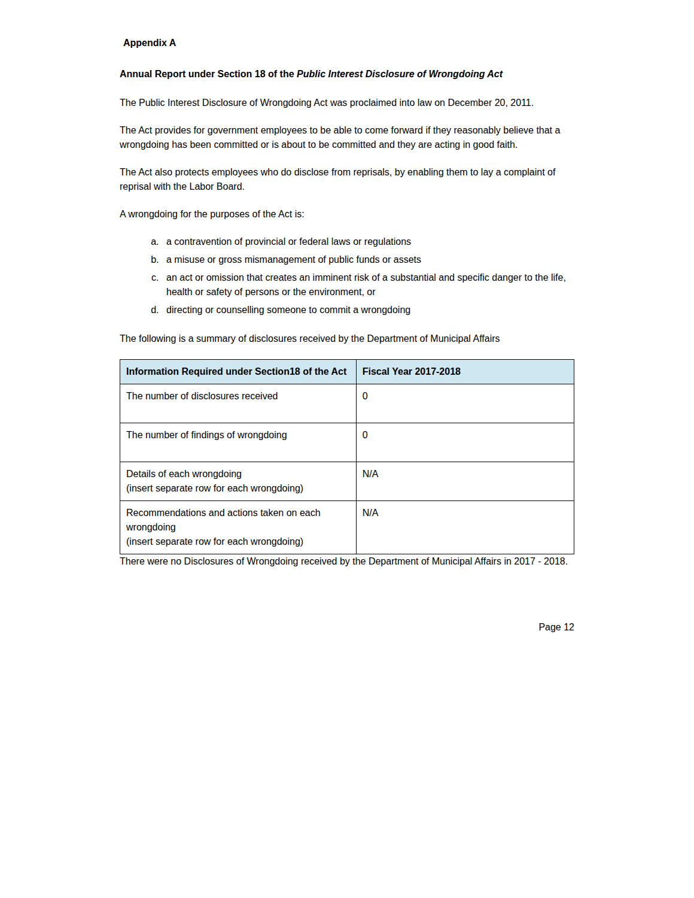Appendix A
Annual Report under Section 18 of the Public Interest Disclosure of Wrongdoing Act
The Public Interest Disclosure of Wrongdoing Act was proclaimed into law on December 20, 2011.
The Act provides for government employees to be able to come forward if they reasonably believe that a wrongdoing has been committed or is about to be committed and they are acting in good faith.
The Act also protects employees who do disclose from reprisals, by enabling them to lay a complaint of reprisal with the Labor Board.
A wrongdoing for the purposes of the Act is:
a contravention of provincial or federal laws or regulations
a misuse or gross mismanagement of public funds or assets
an act or omission that creates an imminent risk of a substantial and specific danger to the life, health or safety of persons or the environment, or
directing or counselling someone to commit a wrongdoing
The following is a summary of disclosures received by the Department of Municipal Affairs
| Information Required under Section18 of the Act | Fiscal Year 2017-2018 |
| --- | --- |
| The number of disclosures received | 0 |
| The number of findings of wrongdoing | 0 |
| Details of each wrongdoing (insert separate row for each wrongdoing) | N/A |
| Recommendations and actions taken on each wrongdoing (insert separate row for each wrongdoing) | N/A |
There were no Disclosures of Wrongdoing received by the Department of Municipal Affairs in 2017 - 2018.
Page 12